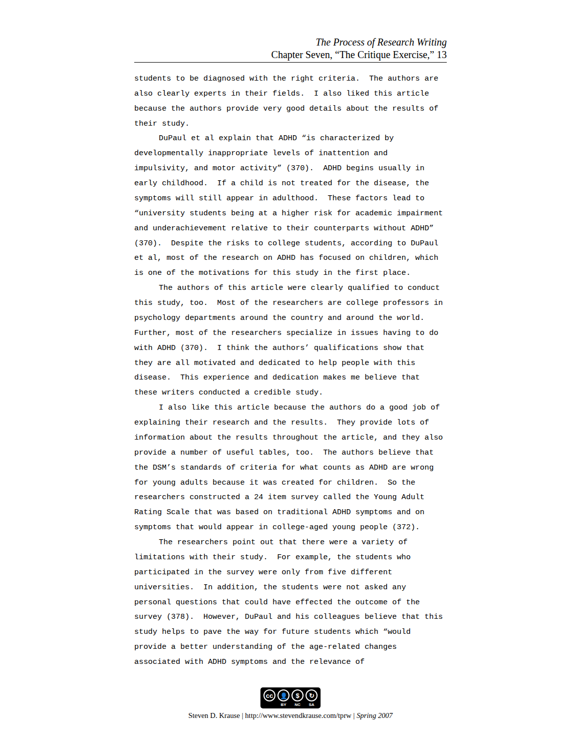The Process of Research Writing Chapter Seven, “The Critique Exercise,” 13
students to be diagnosed with the right criteria. The authors are also clearly experts in their fields. I also liked this article because the authors provide very good details about the results of their study.
DuPaul et al explain that ADHD “is characterized by developmentally inappropriate levels of inattention and impulsivity, and motor activity” (370). ADHD begins usually in early childhood. If a child is not treated for the disease, the symptoms will still appear in adulthood. These factors lead to “university students being at a higher risk for academic impairment and underachievement relative to their counterparts without ADHD” (370). Despite the risks to college students, according to DuPaul et al, most of the research on ADHD has focused on children, which is one of the motivations for this study in the first place.
The authors of this article were clearly qualified to conduct this study, too. Most of the researchers are college professors in psychology departments around the country and around the world. Further, most of the researchers specialize in issues having to do with ADHD (370). I think the authors’ qualifications show that they are all motivated and dedicated to help people with this disease. This experience and dedication makes me believe that these writers conducted a credible study.
I also like this article because the authors do a good job of explaining their research and the results. They provide lots of information about the results throughout the article, and they also provide a number of useful tables, too. The authors believe that the DSM’s standards of criteria for what counts as ADHD are wrong for young adults because it was created for children. So the researchers constructed a 24 item survey called the Young Adult Rating Scale that was based on traditional ADHD symptoms and on symptoms that would appear in college-aged young people (372).
The researchers point out that there were a variety of limitations with their study. For example, the students who participated in the survey were only from five different universities. In addition, the students were not asked any personal questions that could have effected the outcome of the survey (378). However, DuPaul and his colleagues believe that this study helps to pave the way for future students which “would provide a better understanding of the age-related changes associated with ADHD symptoms and the relevance of
cc 👤 $ ↻ BY NC SA
Steven D. Krause | http://www.stevendkrause.com/tprw | Spring 2007